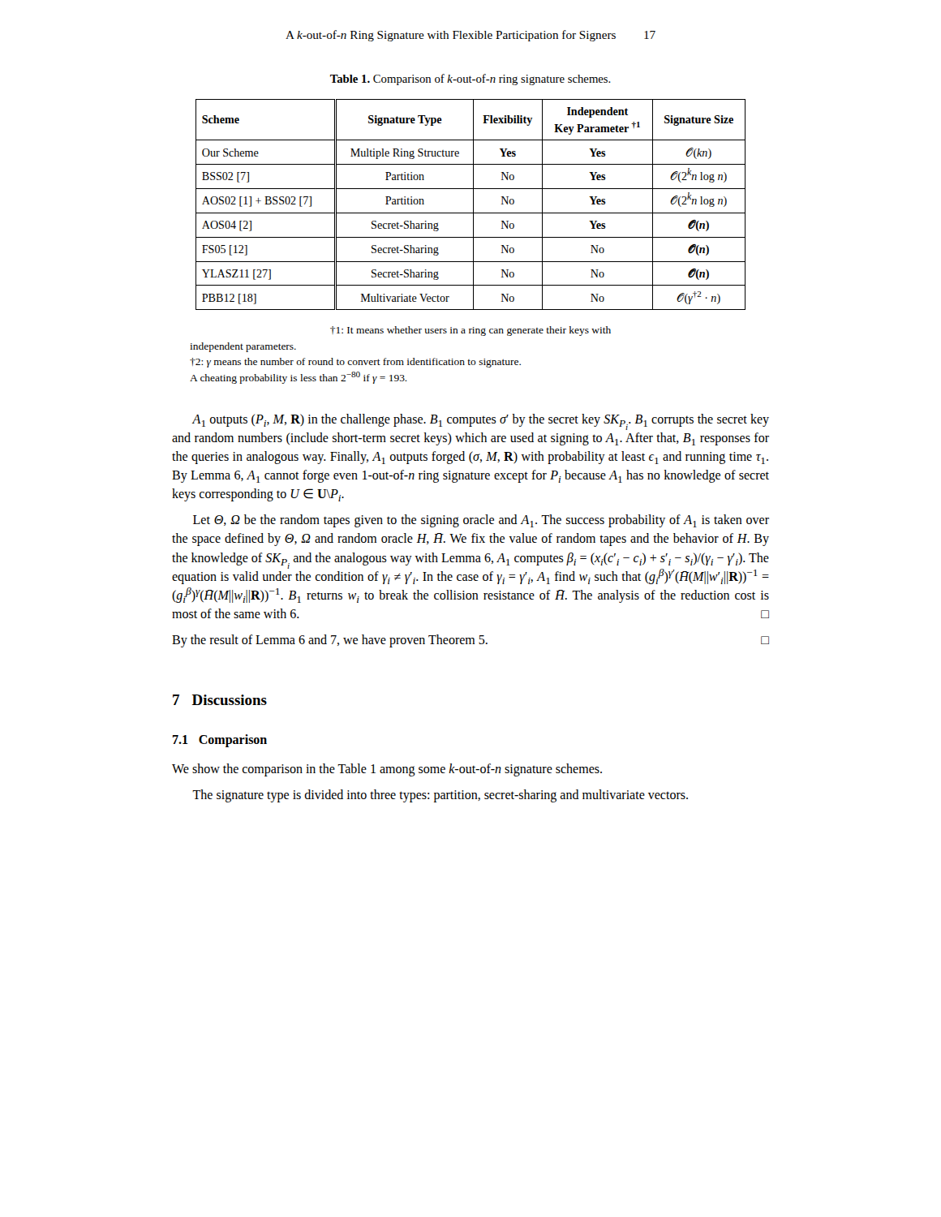A k-out-of-n Ring Signature with Flexible Participation for Signers17
Table 1. Comparison of k-out-of-n ring signature schemes.
| Scheme | Signature Type | Flexibility | Independent Key Parameter †1 | Signature Size |
| --- | --- | --- | --- | --- |
| Our Scheme | Multiple Ring Structure | Yes | Yes | 𝒪( kn ) |
| BSS02 [7] | Partition | No | Yes | 𝒪(2 k n log n ) |
| AOS02 [1] + BSS02 [7] | Partition | No | Yes | 𝒪(2 k n log n ) |
| AOS04 [2] | Secret-Sharing | No | Yes | 𝒪( n ) |
| FS05 [12] | Secret-Sharing | No | No | 𝒪( n ) |
| YLASZ11 [27] | Secret-Sharing | No | No | 𝒪( n ) |
| PBB12 [18] | Multivariate Vector | No | No | 𝒪( γ †2 · n ) |
†1: It means whether users in a ring can generate their keys with
independent parameters.
†2: γ means the number of round to convert from identification to signature.
A cheating probability is less than 2−80 if γ = 193.
A1 outputs (Pi, M, R) in the challenge phase. B1 computes σ′ by the secret key SKPi. B1 corrupts the secret key and random numbers (include short-term secret keys) which are used at signing to A1. After that, B1 responses for the queries in analogous way. Finally, A1 outputs forged (σ, M, R) with probability at least ϵ1 and running time τ1. By Lemma 6, A1 cannot forge even 1-out-of-n ring signature except for Pi because A1 has no knowledge of secret keys corresponding to U ∈ U\Pi.
Let Θ, Ω be the random tapes given to the signing oracle and A1. The success probability of A1 is taken over the space defined by Θ, Ω and random oracle H, H̄. We fix the value of random tapes and the behavior of H. By the knowledge of SKPi and the analogous way with Lemma 6, A1 computes βi = (xi(c′i − ci) + s′i − si)/(γi − γ′i). The equation is valid under the condition of γi ≠ γ′i. In the case of γi = γ′i, A1 find wi such that (giβ)γ′(H̄(M||w′i||R))−1 = (giβ)γ(H̄(M||wi||R))−1. B1 returns wi to break the collision resistance of H̄. The analysis of the reduction cost is most of the same with 6. □
By the result of Lemma 6 and 7, we have proven Theorem 5. □
7 Discussions
7.1 Comparison
We show the comparison in the Table 1 among some k-out-of-n signature schemes.
The signature type is divided into three types: partition, secret-sharing and multivariate vectors.